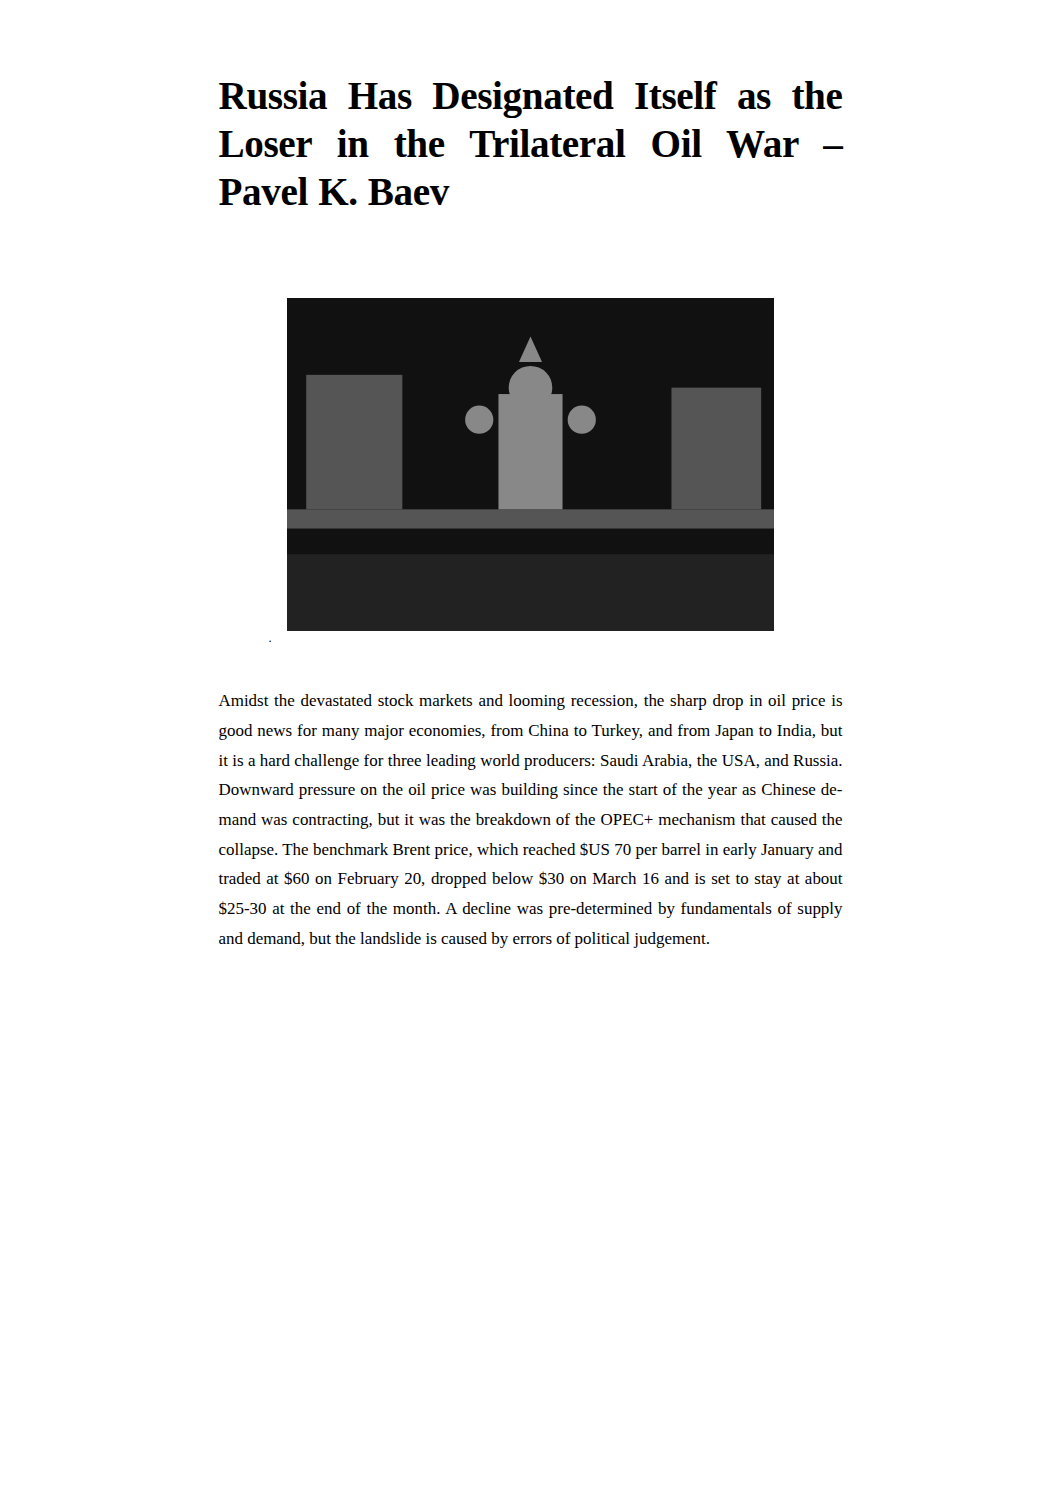Russia Has Designated Itself as the Loser in the Trilateral Oil War – Pavel K. Baev
.
Amidst the devastated stock markets and looming recession, the sharp drop in oil price is good news for many major economies, from China to Turkey, and from Japan to India, but it is a hard challenge for three leading world producers: Saudi Arabia, the USA, and Russia. Downward pressure on the oil price was building since the start of the year as Chinese demand was contracting, but it was the breakdown of the OPEC+ mechanism that caused the collapse. The benchmark Brent price, which reached $US 70 per barrel in early January and traded at $60 on February 20, dropped below $30 on March 16 and is set to stay at about $25-30 at the end of the month. A decline was pre-determined by fundamentals of supply and demand, but the landslide is caused by errors of political judgement.